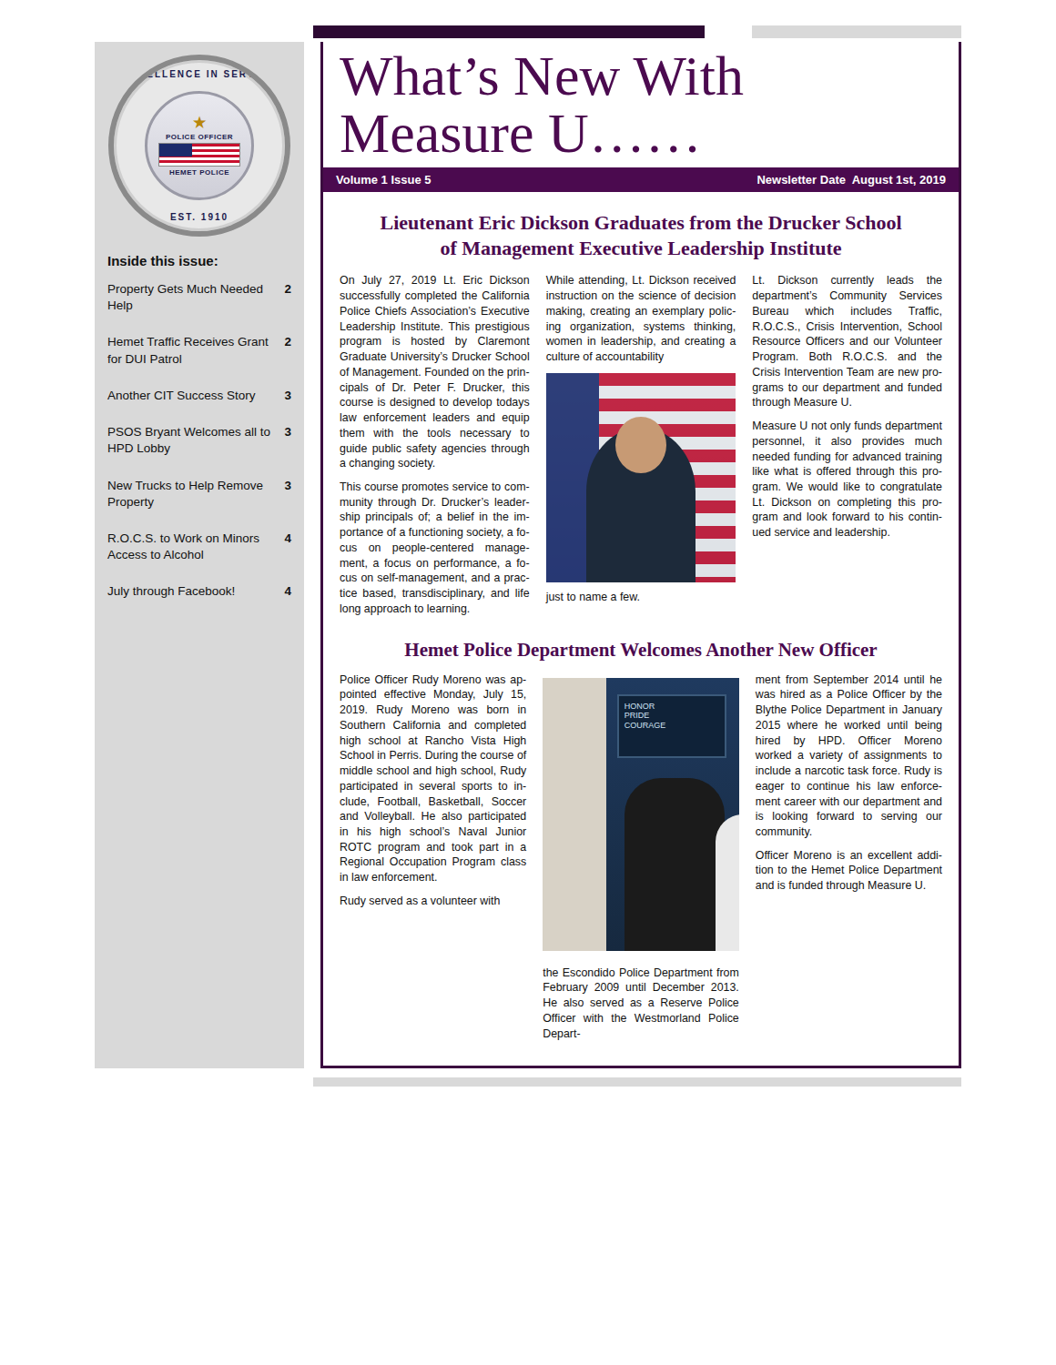EXCELLENCE IN SERVICE
★
POLICE OFFICER
HEMET POLICE
EST. 1910
Inside this issue:
Property Gets Much Needed Help 2
Hemet Traffic Receives Grant for DUI Patrol 2
Another CIT Success Story 3
PSOS Bryant Welcomes all to HPD Lobby 3
New Trucks to Help Remove Property 3
R.O.C.S. to Work on Minors Access to Alcohol 4
July through Facebook!4
What’s New With Measure U……
Volume 1 Issue 5 Newsletter Date August 1st, 2019
Lieutenant Eric Dickson Graduates from the Drucker School
of Management Executive Leadership Institute
On July 27, 2019 Lt. Eric Dickson successfully completed the California Police Chiefs Association’s Executive Leadership Institute. This prestigious program is hosted by Claremont Graduate University’s Drucker School of Management. Founded on the principals of Dr. Peter F. Drucker, this course is designed to develop todays law enforcement leaders and equip them with the tools necessary to guide public safety agencies through a changing society.
This course promotes service to community through Dr. Drucker’s leadership principals of; a belief in the importance of a functioning society, a focus on people-centered management, a focus on performance, a focus on self-management, and a practice based, transdisciplinary, and life long approach to learning.
While attending, Lt. Dickson received instruction on the science of decision making, creating an exemplary policing organization, systems thinking, women in leadership, and creating a culture of accountability
just to name a few.
Lt. Dickson currently leads the department’s Community Services Bureau which includes Traffic, R.O.C.S., Crisis Intervention, School Resource Officers and our Volunteer Program. Both R.O.C.S. and the Crisis Intervention Team are new programs to our department and funded through Measure U.
Measure U not only funds department personnel, it also provides much needed funding for advanced training like what is offered through this program. We would like to congratulate Lt. Dickson on completing this program and look forward to his continued service and leadership.
Hemet Police Department Welcomes Another New Officer
Police Officer Rudy Moreno was appointed effective Monday, July 15, 2019. Rudy Moreno was born in Southern California and completed high school at Rancho Vista High School in Perris. During the course of middle school and high school, Rudy participated in several sports to include, Football, Basketball, Soccer and Volleyball. He also participated in his high school’s Naval Junior ROTC program and took part in a Regional Occupation Program class in law enforcement.
Rudy served as a volunteer with
HONOR
PRIDE
COURAGE
the Escondido Police Department from February 2009 until December 2013. He also served as a Reserve Police Officer with the Westmorland Police Depart-
ment from September 2014 until he was hired as a Police Officer by the Blythe Police Department in January 2015 where he worked until being hired by HPD. Officer Moreno worked a variety of assignments to include a narcotic task force. Rudy is eager to continue his law enforcement career with our department and is looking forward to serving our community.
Officer Moreno is an excellent addition to the Hemet Police Department and is funded through Measure U.